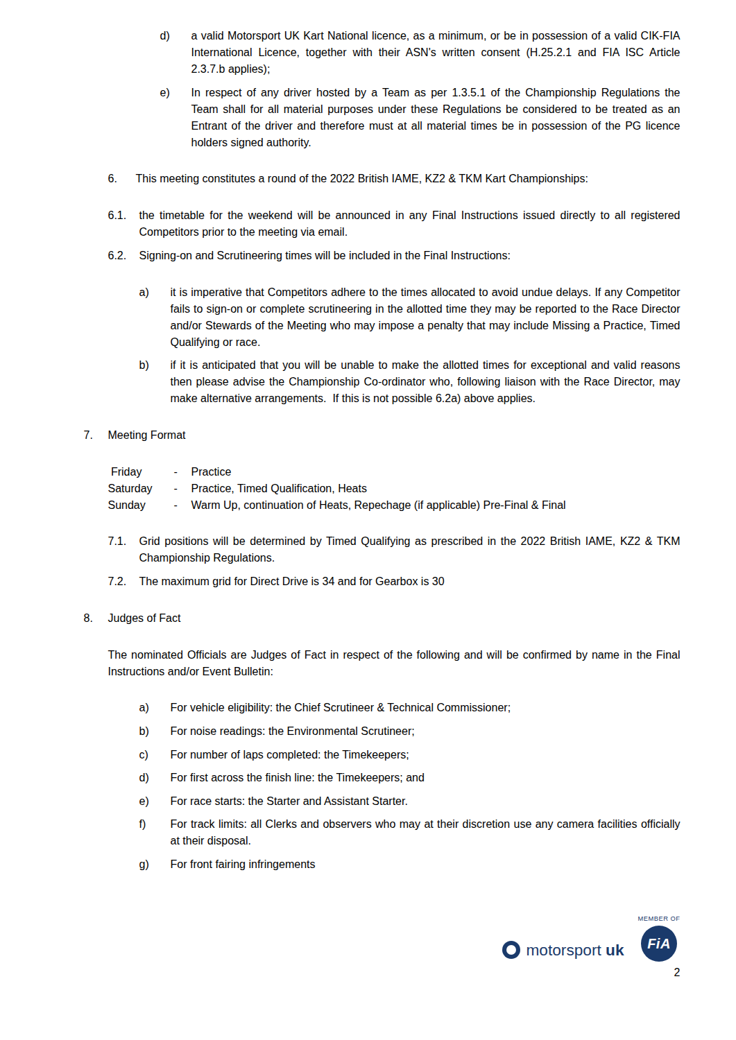d)
a valid Motorsport UK Kart National licence, as a minimum, or be in possession of a valid CIK-FIA International Licence, together with their ASN's written consent (H.25.2.1 and FIA ISC Article 2.3.7.b applies);
e)
In respect of any driver hosted by a Team as per 1.3.5.1 of the Championship Regulations the Team shall for all material purposes under these Regulations be considered to be treated as an Entrant of the driver and therefore must at all material times be in possession of the PG licence holders signed authority.
6.
This meeting constitutes a round of the 2022 British IAME, KZ2 & TKM Kart Championships:
6.1.
the timetable for the weekend will be announced in any Final Instructions issued directly to all registered Competitors prior to the meeting via email.
6.2.
Signing-on and Scrutineering times will be included in the Final Instructions:
a)
it is imperative that Competitors adhere to the times allocated to avoid undue delays. If any Competitor fails to sign-on or complete scrutineering in the allotted time they may be reported to the Race Director and/or Stewards of the Meeting who may impose a penalty that may include Missing a Practice, Timed Qualifying or race.
b)
if it is anticipated that you will be unable to make the allotted times for exceptional and valid reasons then please advise the Championship Co-ordinator who, following liaison with the Race Director, may make alternative arrangements. If this is not possible 6.2a) above applies.
7.
Meeting Format
Friday
-
Practice
Saturday
-
Practice, Timed Qualification, Heats
Sunday
-
Warm Up, continuation of Heats, Repechage (if applicable) Pre-Final & Final
7.1.
Grid positions will be determined by Timed Qualifying as prescribed in the 2022 British IAME, KZ2 & TKM Championship Regulations.
7.2.
The maximum grid for Direct Drive is 34 and for Gearbox is 30
8.
Judges of Fact
The nominated Officials are Judges of Fact in respect of the following and will be confirmed by name in the Final Instructions and/or Event Bulletin:
a)
For vehicle eligibility: the Chief Scrutineer & Technical Commissioner;
b)
For noise readings: the Environmental Scrutineer;
c)
For number of laps completed: the Timekeepers;
d)
For first across the finish line: the Timekeepers; and
e)
For race starts: the Starter and Assistant Starter.
f)
For track limits: all Clerks and observers who may at their discretion use any camera facilities officially at their disposal.
g)
For front fairing infringements
motorsport uk
MEMBER OF
FiA
2